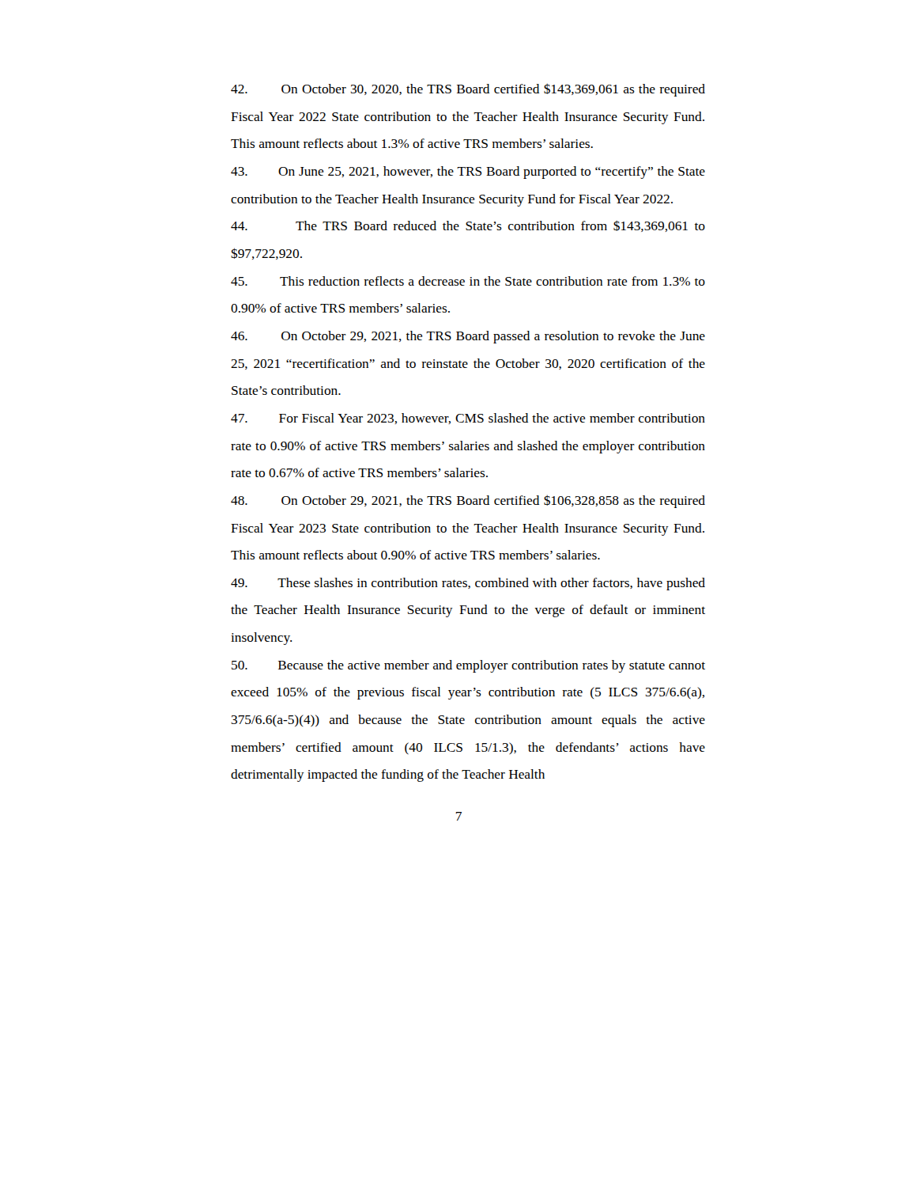42. On October 30, 2020, the TRS Board certified $143,369,061 as the required Fiscal Year 2022 State contribution to the Teacher Health Insurance Security Fund. This amount reflects about 1.3% of active TRS members’ salaries.
43. On June 25, 2021, however, the TRS Board purported to “recertify” the State contribution to the Teacher Health Insurance Security Fund for Fiscal Year 2022.
44. The TRS Board reduced the State’s contribution from $143,369,061 to $97,722,920.
45. This reduction reflects a decrease in the State contribution rate from 1.3% to 0.90% of active TRS members’ salaries.
46. On October 29, 2021, the TRS Board passed a resolution to revoke the June 25, 2021 “recertification” and to reinstate the October 30, 2020 certification of the State’s contribution.
47. For Fiscal Year 2023, however, CMS slashed the active member contribution rate to 0.90% of active TRS members’ salaries and slashed the employer contribution rate to 0.67% of active TRS members’ salaries.
48. On October 29, 2021, the TRS Board certified $106,328,858 as the required Fiscal Year 2023 State contribution to the Teacher Health Insurance Security Fund. This amount reflects about 0.90% of active TRS members’ salaries.
49. These slashes in contribution rates, combined with other factors, have pushed the Teacher Health Insurance Security Fund to the verge of default or imminent insolvency.
50. Because the active member and employer contribution rates by statute cannot exceed 105% of the previous fiscal year’s contribution rate (5 ILCS 375/6.6(a), 375/6.6(a-5)(4)) and because the State contribution amount equals the active members’ certified amount (40 ILCS 15/1.3), the defendants’ actions have detrimentally impacted the funding of the Teacher Health
7